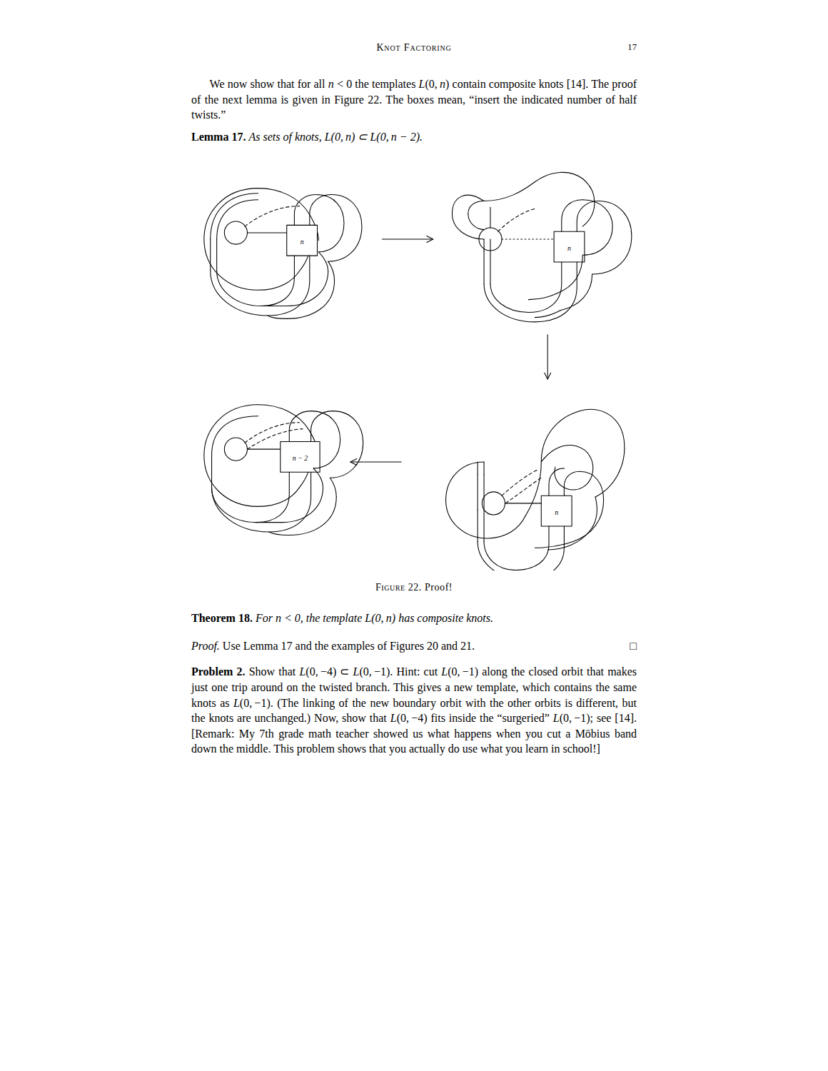Knot Factoring 17
We now show that for all n < 0 the templates L(0, n) contain composite knots [14]. The proof of the next lemma is given in Figure 22. The boxes mean, “insert the indicated number of half twists.”
Lemma 17. As sets of knots, L(0, n) ⊂ L(0, n − 2).
n n n n − 2
Figure 22. Proof!
Theorem 18. For n < 0, the template L(0, n) has composite knots.
Proof. Use Lemma 17 and the examples of Figures 20 and 21. □
Problem 2. Show that L(0, −4) ⊂ L(0, −1). Hint: cut L(0, −1) along the closed orbit that makes just one trip around on the twisted branch. This gives a new template, which contains the same knots as L(0, −1). (The linking of the new boundary orbit with the other orbits is different, but the knots are unchanged.) Now, show that L(0, −4) fits inside the “surgeried” L(0, −1); see [14]. [Remark: My 7th grade math teacher showed us what happens when you cut a Möbius band down the middle. This problem shows that you actually do use what you learn in school!]